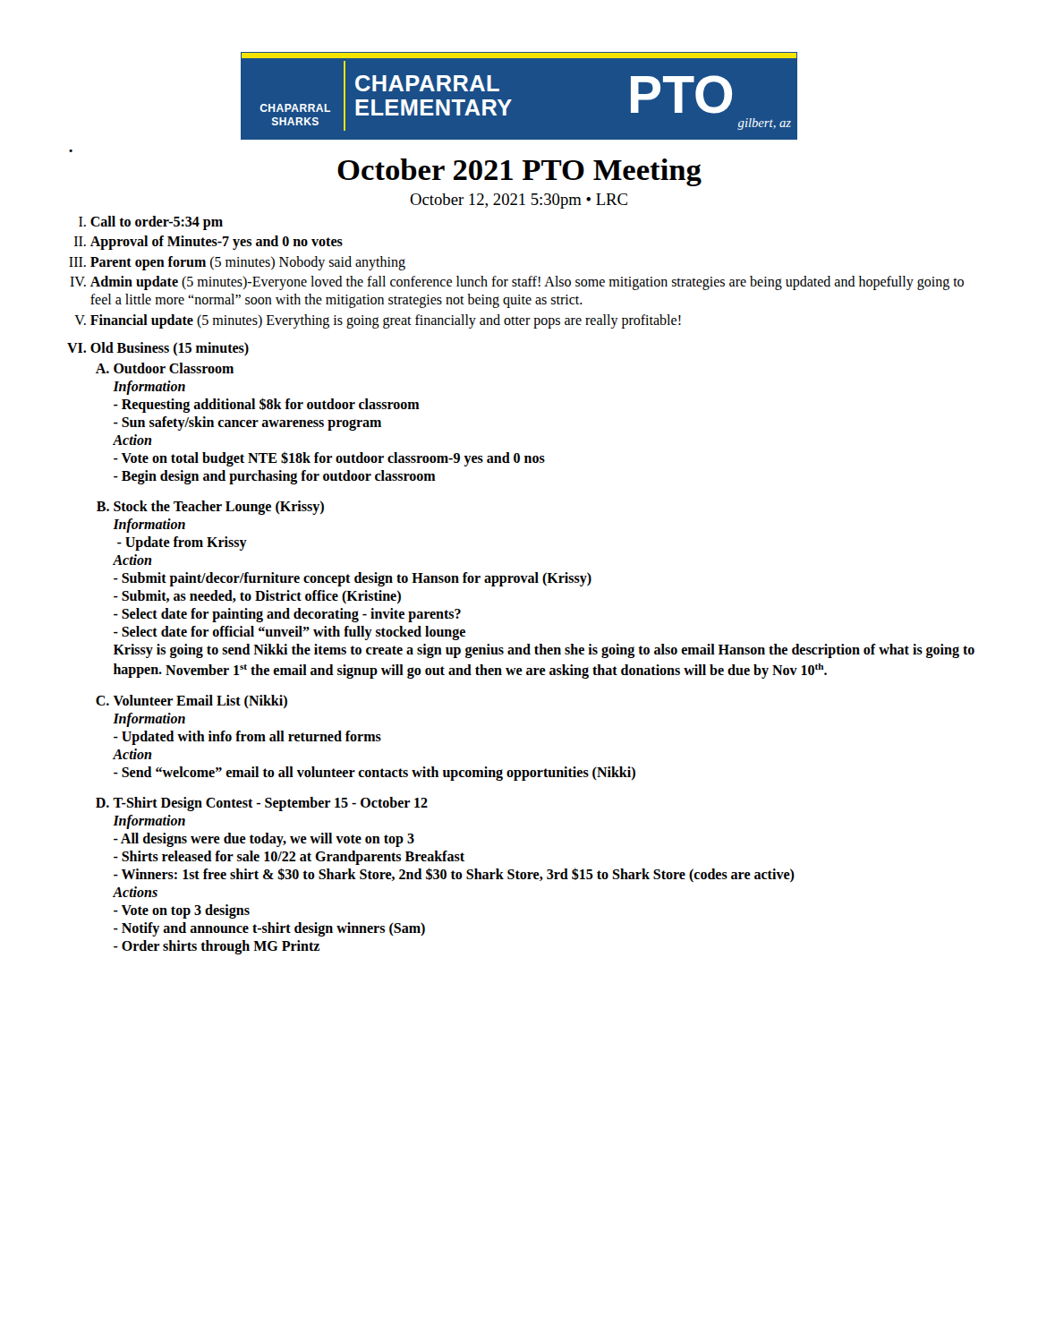CHAPARRAL
SHARKS
CHAPARRAL
ELEMENTARY
PTO
gilbert, az
.
October 2021 PTO Meeting
October 12, 2021 5:30pm • LRC
Call to order-5:34 pm
Approval of Minutes-7 yes and 0 no votes
Parent open forum (5 minutes) Nobody said anything
Admin update (5 minutes)-Everyone loved the fall conference lunch for staff! Also some mitigation strategies are being updated and hopefully going to feel a little more “normal” soon with the mitigation strategies not being quite as strict.
Financial update (5 minutes) Everything is going great financially and otter pops are really profitable!
Old Business (15 minutes)
Outdoor Classroom
Information
- Requesting additional $8k for outdoor classroom
- Sun safety/skin cancer awareness program
Action
- Vote on total budget NTE $18k for outdoor classroom-9 yes and 0 nos
- Begin design and purchasing for outdoor classroom
Stock the Teacher Lounge (Krissy)
Information
- Update from Krissy
Action
- Submit paint/decor/furniture concept design to Hanson for approval (Krissy)
- Submit, as needed, to District office (Kristine)
- Select date for painting and decorating - invite parents?
- Select date for official “unveil” with fully stocked lounge
Krissy is going to send Nikki the items to create a sign up genius and then she is going to also email Hanson the description of what is going to happen. November 1st the email and signup will go out and then we are asking that donations will be due by Nov 10th.
Volunteer Email List (Nikki)
Information
- Updated with info from all returned forms
Action
- Send “welcome” email to all volunteer contacts with upcoming opportunities (Nikki)
T-Shirt Design Contest - September 15 - October 12
Information
- All designs were due today, we will vote on top 3
- Shirts released for sale 10/22 at Grandparents Breakfast
- Winners: 1st free shirt & $30 to Shark Store, 2nd $30 to Shark Store, 3rd $15 to Shark Store (codes are active)
Actions
- Vote on top 3 designs
- Notify and announce t-shirt design winners (Sam)
- Order shirts through MG Printz